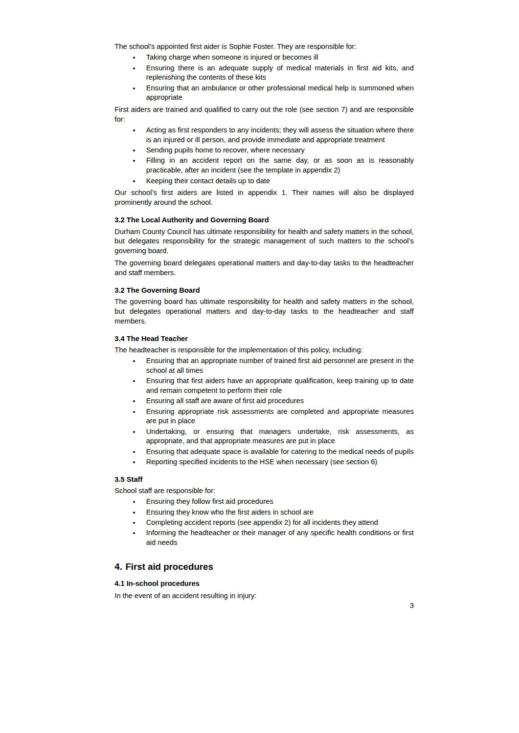The school’s appointed first aider is Sophie Foster. They are responsible for:
Taking charge when someone is injured or becomes ill
Ensuring there is an adequate supply of medical materials in first aid kits, and replenishing the contents of these kits
Ensuring that an ambulance or other professional medical help is summoned when appropriate
First aiders are trained and qualified to carry out the role (see section 7) and are responsible for:
Acting as first responders to any incidents; they will assess the situation where there is an injured or ill person, and provide immediate and appropriate treatment
Sending pupils home to recover, where necessary
Filling in an accident report on the same day, or as soon as is reasonably practicable, after an incident (see the template in appendix 2)
Keeping their contact details up to date
Our school’s first aiders are listed in appendix 1. Their names will also be displayed prominently around the school.
3.2 The Local Authority and Governing Board
Durham County Council has ultimate responsibility for health and safety matters in the school, but delegates responsibility for the strategic management of such matters to the school’s governing board.
The governing board delegates operational matters and day-to-day tasks to the headteacher and staff members.
3.2 The Governing Board
The governing board has ultimate responsibility for health and safety matters in the school, but delegates operational matters and day-to-day tasks to the headteacher and staff members.
3.4 The Head Teacher
The headteacher is responsible for the implementation of this policy, including:
Ensuring that an appropriate number of trained first aid personnel are present in the school at all times
Ensuring that first aiders have an appropriate qualification, keep training up to date and remain competent to perform their role
Ensuring all staff are aware of first aid procedures
Ensuring appropriate risk assessments are completed and appropriate measures are put in place
Undertaking, or ensuring that managers undertake, risk assessments, as appropriate, and that appropriate measures are put in place
Ensuring that adequate space is available for catering to the medical needs of pupils
Reporting specified incidents to the HSE when necessary (see section 6)
3.5 Staff
School staff are responsible for:
Ensuring they follow first aid procedures
Ensuring they know who the first aiders in school are
Completing accident reports (see appendix 2) for all incidents they attend
Informing the headteacher or their manager of any specific health conditions or first aid needs
4. First aid procedures
4.1 In-school procedures
In the event of an accident resulting in injury:
3